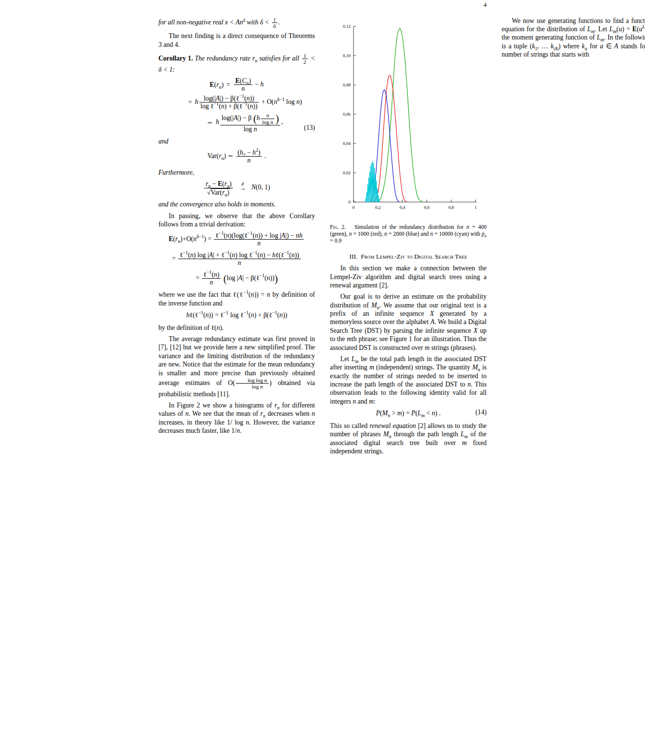4
for all non-negative real x < Anδ with δ < 16.
The next finding is a direct consequence of Theorems 3 and 4.
Corollary 1. The redundancy rate rn satisfies for all 12 < δ < 1:
E(rn) = E(Cn) n − h
E(rn) = hlog(|A|) − β(ℓ−1(n)) log ℓ−1(n) + β(ℓ−1(n)) + O(nδ−1 log n)
E(rn) ∼ hlog(|A|) − β (hnlog n) log n,
(13)
and
Var(rn) ∼ (h2 − h2) n .
Furthermore,
rn − E(rn)√Var(rn) d→ N(0, 1)
and the convergence also holds in moments.
In passing, we observe that the above Corollary follows from a trivial derivation:
E(rn)+O(nδ−1) = ℓ−1(n)(log(ℓ−1(n)) + log |A|) − nh n
= ℓ−1(n) log |A| + ℓ−1(n) log ℓ−1(n) − hℓ(ℓ−1(n)) n
= ℓ−1(n) n (log |A| − β(ℓ−1(n)))
where we use the fact that ℓ(ℓ−1(n)) = n by definition of the inverse function and
hℓ(ℓ−1(n)) = ℓ−1 log ℓ−1(n) + β(ℓ−1(n))
by the definition of ℓ(n).
The average redundancy estimate was first proved in [7], [12] but we provide here a new simplified proof. The variance and the limiting distribution of the redundancy are new. Notice that the estimate for the mean redundancy is smaller and more precise than previously obtained average estimates of O(log log n log n) obtained via probabilistic methods [11].
In Figure 2 we show a histograms of rn for different values of n. We see that the mean of rn decreases when n increases, in theory like 1/ log n. However, the variance decreases much faster, like 1/n.
0,12 0,10 0,08 0,06 0,04 0,02 0 0 0,2 0,4 0,6 0,8 1
Fig. 2. Simulation of the redundancy distribution for n = 400 (green), n = 1000 (red), n = 2000 (blue) and n = 10000 (cyan) with pa = 0.9
III. From Lempel-Ziv to Digital Search Tree
In this section we make a connection between the Lempel-Ziv algorithm and digital search trees using a renewal argument [2].
Our goal is to derive an estimate on the probability distribution of Mn. We assume that our original text is a prefix of an infinite sequence X generated by a memoryless source over the alphabet A. We build a Digital Search Tree (DST) by parsing the infinite sequence X up to the mth phrase; see Figure 1 for an illustration. Thus the associated DST is constructed over m strings (phrases).
Let Lm be the total path length in the associated DST after inserting m (independent) strings. The quantity Mn is exactly the number of strings needed to be inserted to increase the path length of the associated DST to n. This observation leads to the following identity valid for all integers n and m:
P(Mn > m) = P(Lm < n) . (14)
This so called renewal equation [2] allows us to study the number of phrases Mn through the path length Lm of the associated digital search tree built over m fixed independent strings.
We now use generating functions to find a functional equation for the distribution of Lm. Let Lm(u) = E(uLm) be the moment generating function of Lm. In the following, k is a tuple (k1, … k|A|) where ka for a ∈ A stands for the number of strings that starts with